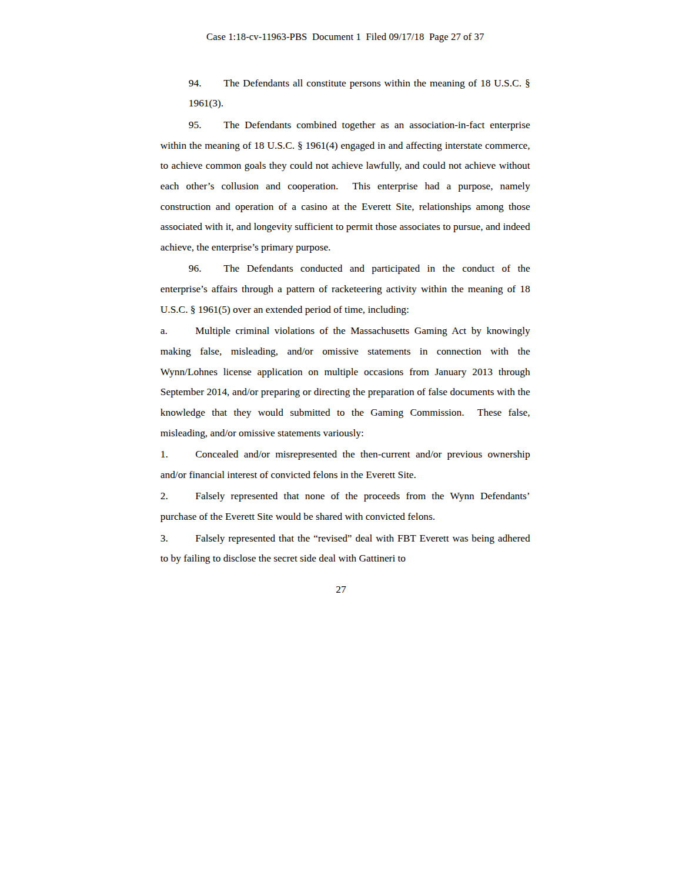Case 1:18-cv-11963-PBS Document 1 Filed 09/17/18 Page 27 of 37
94. The Defendants all constitute persons within the meaning of 18 U.S.C. § 1961(3).
95. The Defendants combined together as an association-in-fact enterprise within the meaning of 18 U.S.C. § 1961(4) engaged in and affecting interstate commerce, to achieve common goals they could not achieve lawfully, and could not achieve without each other’s collusion and cooperation. This enterprise had a purpose, namely construction and operation of a casino at the Everett Site, relationships among those associated with it, and longevity sufficient to permit those associates to pursue, and indeed achieve, the enterprise’s primary purpose.
96. The Defendants conducted and participated in the conduct of the enterprise’s affairs through a pattern of racketeering activity within the meaning of 18 U.S.C. § 1961(5) over an extended period of time, including:
a. Multiple criminal violations of the Massachusetts Gaming Act by knowingly making false, misleading, and/or omissive statements in connection with the Wynn/Lohnes license application on multiple occasions from January 2013 through September 2014, and/or preparing or directing the preparation of false documents with the knowledge that they would submitted to the Gaming Commission. These false, misleading, and/or omissive statements variously:
1. Concealed and/or misrepresented the then-current and/or previous ownership and/or financial interest of convicted felons in the Everett Site.
2. Falsely represented that none of the proceeds from the Wynn Defendants’ purchase of the Everett Site would be shared with convicted felons.
3. Falsely represented that the “revised” deal with FBT Everett was being adhered to by failing to disclose the secret side deal with Gattineri to
27